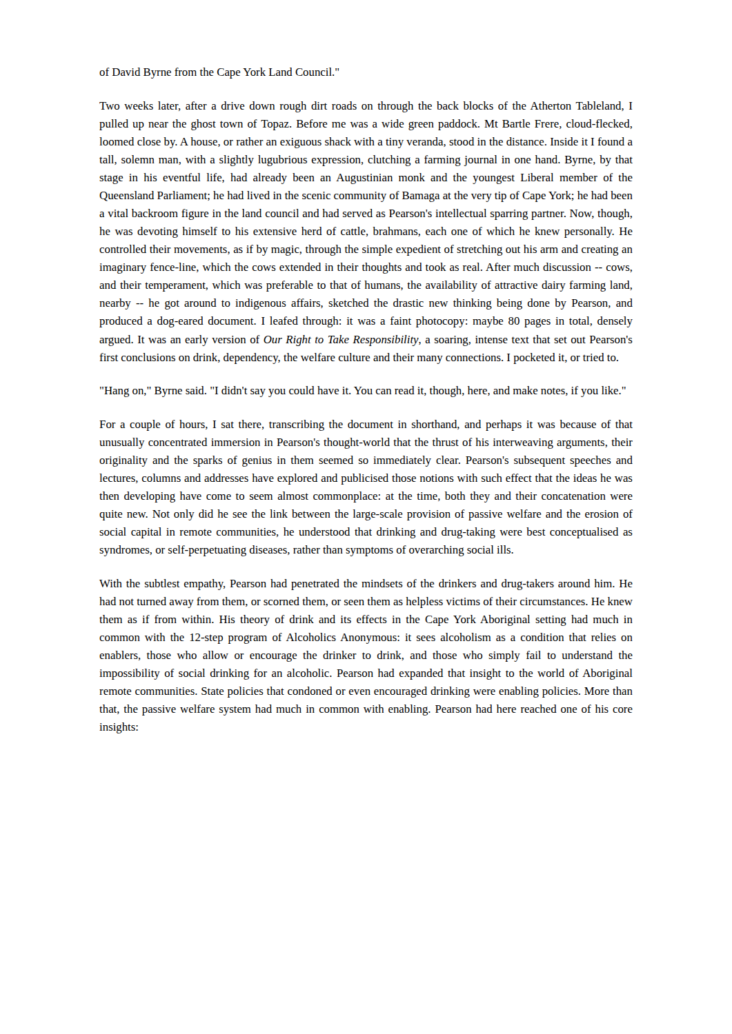of David Byrne from the Cape York Land Council."
Two weeks later, after a drive down rough dirt roads on through the back blocks of the Atherton Tableland, I pulled up near the ghost town of Topaz. Before me was a wide green paddock. Mt Bartle Frere, cloud-flecked, loomed close by. A house, or rather an exiguous shack with a tiny veranda, stood in the distance. Inside it I found a tall, solemn man, with a slightly lugubrious expression, clutching a farming journal in one hand. Byrne, by that stage in his eventful life, had already been an Augustinian monk and the youngest Liberal member of the Queensland Parliament; he had lived in the scenic community of Bamaga at the very tip of Cape York; he had been a vital backroom figure in the land council and had served as Pearson's intellectual sparring partner. Now, though, he was devoting himself to his extensive herd of cattle, brahmans, each one of which he knew personally. He controlled their movements, as if by magic, through the simple expedient of stretching out his arm and creating an imaginary fence-line, which the cows extended in their thoughts and took as real. After much discussion -- cows, and their temperament, which was preferable to that of humans, the availability of attractive dairy farming land, nearby -- he got around to indigenous affairs, sketched the drastic new thinking being done by Pearson, and produced a dog-eared document. I leafed through: it was a faint photocopy: maybe 80 pages in total, densely argued. It was an early version of Our Right to Take Responsibility, a soaring, intense text that set out Pearson's first conclusions on drink, dependency, the welfare culture and their many connections. I pocketed it, or tried to.
"Hang on," Byrne said. "I didn't say you could have it. You can read it, though, here, and make notes, if you like."
For a couple of hours, I sat there, transcribing the document in shorthand, and perhaps it was because of that unusually concentrated immersion in Pearson's thought-world that the thrust of his interweaving arguments, their originality and the sparks of genius in them seemed so immediately clear. Pearson's subsequent speeches and lectures, columns and addresses have explored and publicised those notions with such effect that the ideas he was then developing have come to seem almost commonplace: at the time, both they and their concatenation were quite new. Not only did he see the link between the large-scale provision of passive welfare and the erosion of social capital in remote communities, he understood that drinking and drug-taking were best conceptualised as syndromes, or self-perpetuating diseases, rather than symptoms of overarching social ills.
With the subtlest empathy, Pearson had penetrated the mindsets of the drinkers and drug-takers around him. He had not turned away from them, or scorned them, or seen them as helpless victims of their circumstances. He knew them as if from within. His theory of drink and its effects in the Cape York Aboriginal setting had much in common with the 12-step program of Alcoholics Anonymous: it sees alcoholism as a condition that relies on enablers, those who allow or encourage the drinker to drink, and those who simply fail to understand the impossibility of social drinking for an alcoholic. Pearson had expanded that insight to the world of Aboriginal remote communities. State policies that condoned or even encouraged drinking were enabling policies. More than that, the passive welfare system had much in common with enabling. Pearson had here reached one of his core insights: